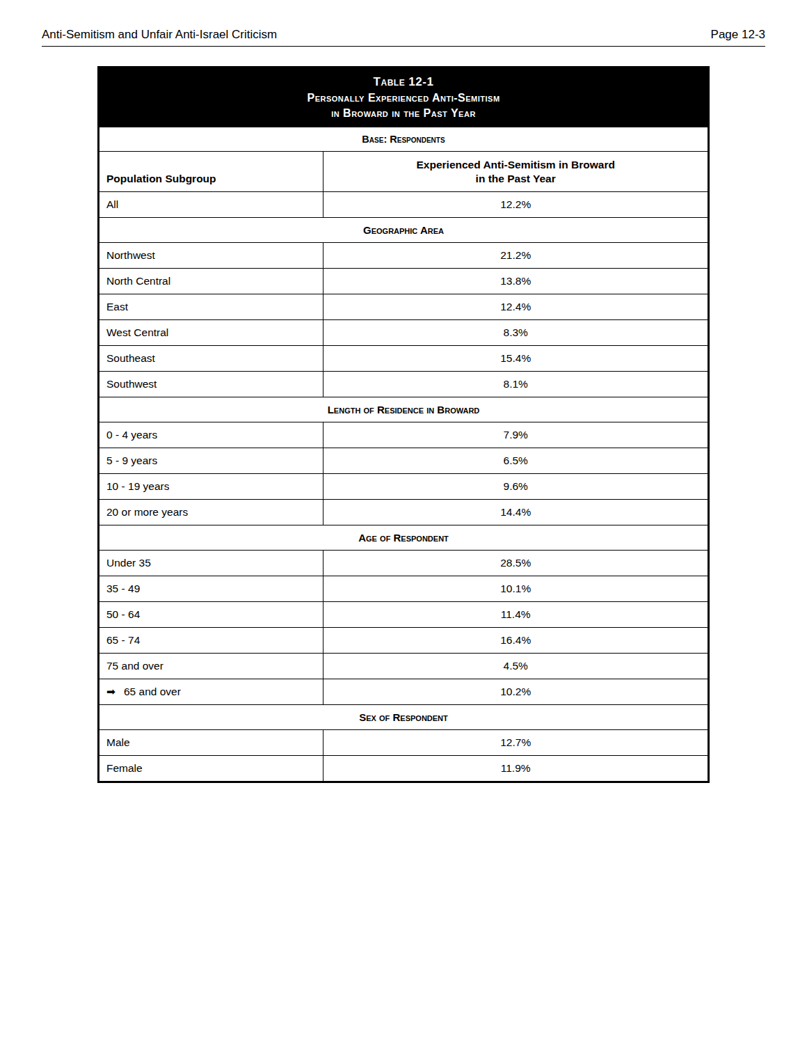Anti-Semitism and Unfair Anti-Israel Criticism Page 12-3
| Table 12-1 Personally Experienced Anti-Semitism in Broward in the Past Year |
| Base: Respondents |
| Population Subgroup | Experienced Anti-Semitism in Broward in the Past Year |
| All | 12.2% |
| Geographic Area |
| Northwest | 21.2% |
| North Central | 13.8% |
| East | 12.4% |
| West Central | 8.3% |
| Southeast | 15.4% |
| Southwest | 8.1% |
| Length of Residence in Broward |
| 0 - 4 years | 7.9% |
| 5 - 9 years | 6.5% |
| 10 - 19 years | 9.6% |
| 20 or more years | 14.4% |
| Age of Respondent |
| Under 35 | 28.5% |
| 35 - 49 | 10.1% |
| 50 - 64 | 11.4% |
| 65 - 74 | 16.4% |
| 75 and over | 4.5% |
| ➡ 65 and over | 10.2% |
| Sex of Respondent |
| Male | 12.7% |
| Female | 11.9% |